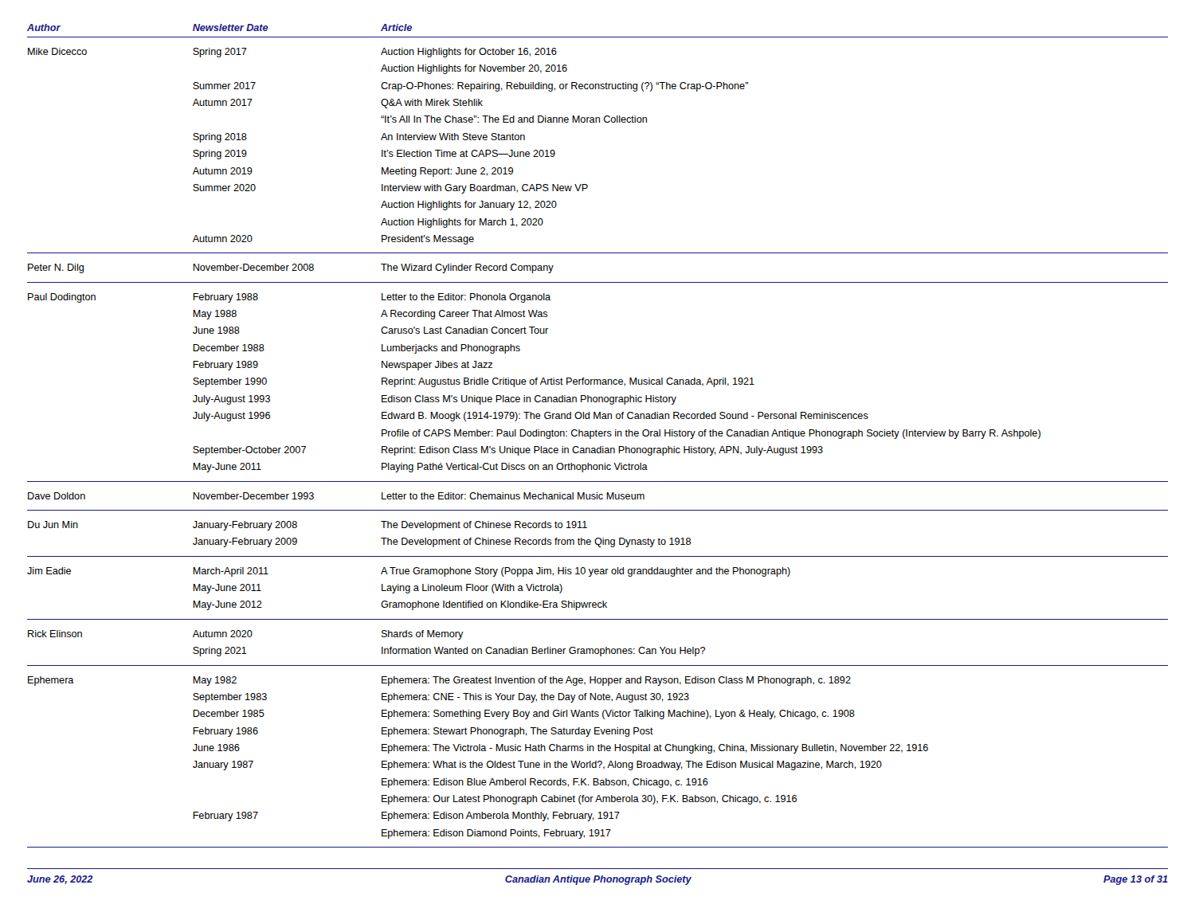| Author | Newsletter Date | Article |
| --- | --- | --- |
| Mike Dicecco | Spring 2017 | Auction Highlights for October 16, 2016 |
| | | Auction Highlights for November 20, 2016 |
| | Summer 2017 | Crap-O-Phones: Repairing, Rebuilding, or Reconstructing (?) “The Crap-O-Phone” |
| | Autumn 2017 | Q&A with Mirek Stehlik |
| | | “It’s All In The Chase”: The Ed and Dianne Moran Collection |
| | Spring 2018 | An Interview With Steve Stanton |
| | Spring 2019 | It’s Election Time at CAPS—June 2019 |
| | Autumn 2019 | Meeting Report: June 2, 2019 |
| | Summer 2020 | Interview with Gary Boardman, CAPS New VP |
| | | Auction Highlights for January 12, 2020 |
| | | Auction Highlights for March 1, 2020 |
| | Autumn 2020 | President's Message |
| Peter N. Dilg | November-December 2008 | The Wizard Cylinder Record Company |
| Paul Dodington | February 1988 | Letter to the Editor: Phonola Organola |
| | May 1988 | A Recording Career That Almost Was |
| | June 1988 | Caruso's Last Canadian Concert Tour |
| | December 1988 | Lumberjacks and Phonographs |
| | February 1989 | Newspaper Jibes at Jazz |
| | September 1990 | Reprint: Augustus Bridle Critique of Artist Performance, Musical Canada, April, 1921 |
| | July-August 1993 | Edison Class M's Unique Place in Canadian Phonographic History |
| | July-August 1996 | Edward B. Moogk (1914-1979): The Grand Old Man of Canadian Recorded Sound - Personal Reminiscences |
| | | Profile of CAPS Member: Paul Dodington: Chapters in the Oral History of the Canadian Antique Phonograph Society (Interview by Barry R. Ashpole) |
| | September-October 2007 | Reprint: Edison Class M's Unique Place in Canadian Phonographic History, APN, July-August 1993 |
| | May-June 2011 | Playing Pathé Vertical-Cut Discs on an Orthophonic Victrola |
| Dave Doldon | November-December 1993 | Letter to the Editor: Chemainus Mechanical Music Museum |
| Du Jun Min | January-February 2008 | The Development of Chinese Records to 1911 |
| | January-February 2009 | The Development of Chinese Records from the Qing Dynasty to 1918 |
| Jim Eadie | March-April 2011 | A True Gramophone Story (Poppa Jim, His 10 year old granddaughter and the Phonograph) |
| | May-June 2011 | Laying a Linoleum Floor (With a Victrola) |
| | May-June 2012 | Gramophone Identified on Klondike-Era Shipwreck |
| Rick Elinson | Autumn 2020 | Shards of Memory |
| | Spring 2021 | Information Wanted on Canadian Berliner Gramophones: Can You Help? |
| Ephemera | May 1982 | Ephemera: The Greatest Invention of the Age, Hopper and Rayson, Edison Class M Phonograph, c. 1892 |
| | September 1983 | Ephemera: CNE - This is Your Day, the Day of Note, August 30, 1923 |
| | December 1985 | Ephemera: Something Every Boy and Girl Wants (Victor Talking Machine), Lyon & Healy, Chicago, c. 1908 |
| | February 1986 | Ephemera: Stewart Phonograph, The Saturday Evening Post |
| | June 1986 | Ephemera: The Victrola - Music Hath Charms in the Hospital at Chungking, China, Missionary Bulletin, November 22, 1916 |
| | January 1987 | Ephemera: What is the Oldest Tune in the World?, Along Broadway, The Edison Musical Magazine, March, 1920 |
| | | Ephemera: Edison Blue Amberol Records, F.K. Babson, Chicago, c. 1916 |
| | | Ephemera: Our Latest Phonograph Cabinet (for Amberola 30), F.K. Babson, Chicago, c. 1916 |
| | February 1987 | Ephemera: Edison Amberola Monthly, February, 1917 |
| | | Ephemera: Edison Diamond Points, February, 1917 |
June 26, 2022
Canadian Antique Phonograph Society
Page 13 of 31